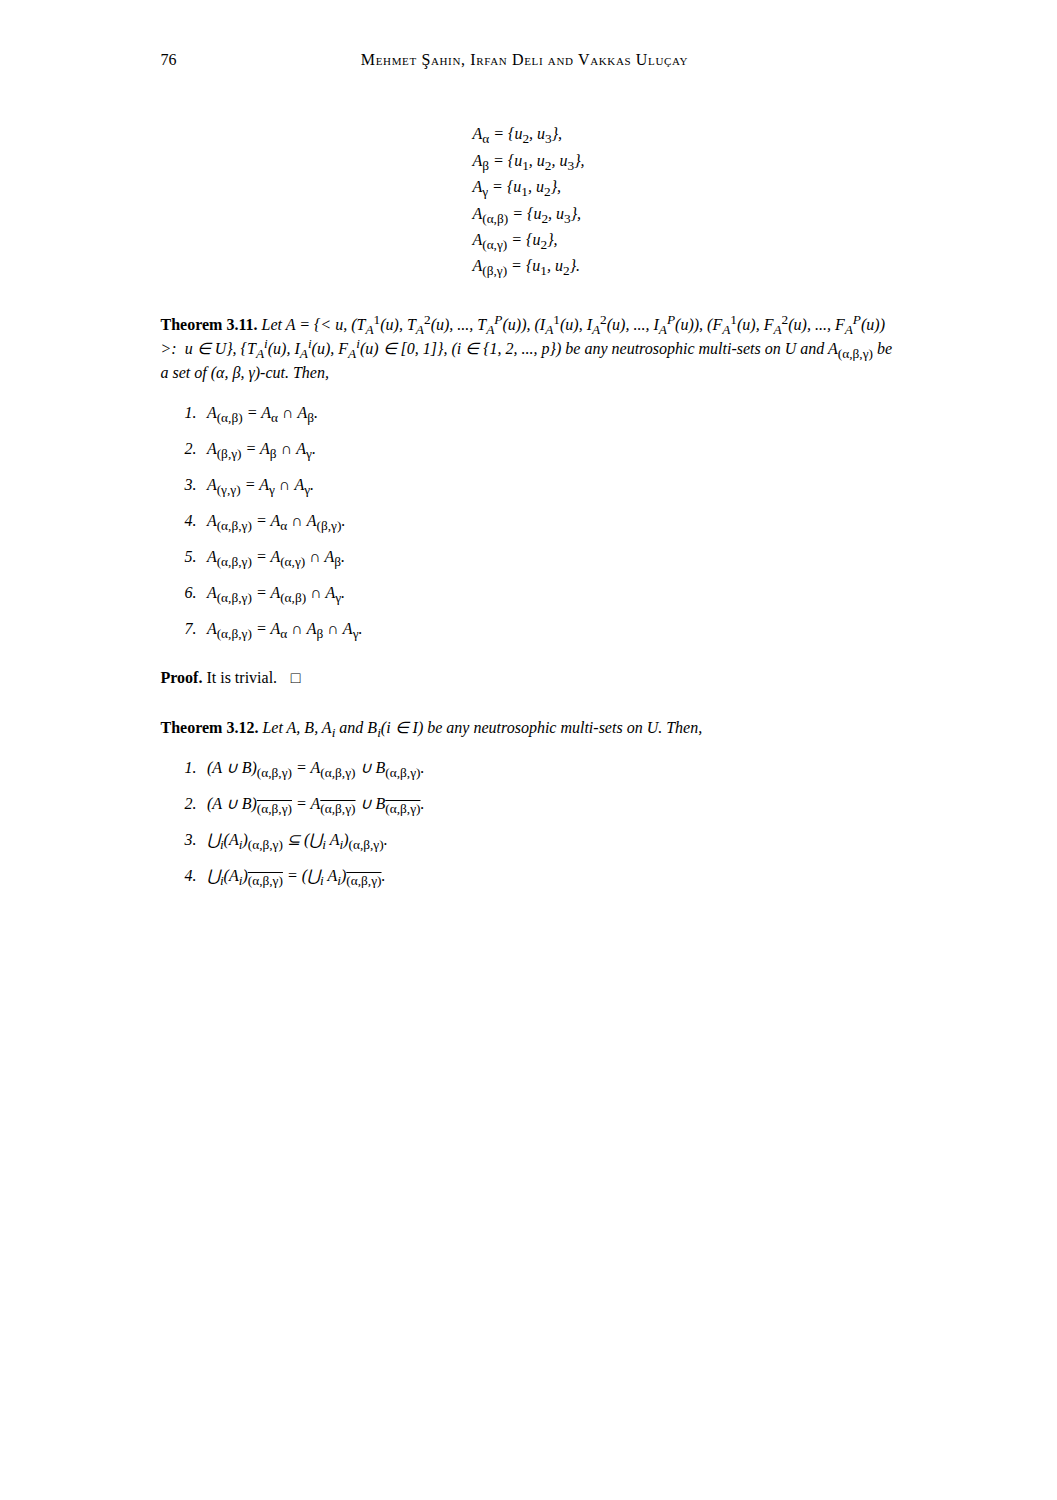76 Mehmet Şahin, Irfan Deli and Vakkas Uluçay
Aα = {u2, u3},
Aβ = {u1, u2, u3},
Aγ = {u1, u2},
A(α,β) = {u2, u3},
A(α,γ) = {u2},
A(β,γ) = {u1, u2}.
Theorem 3.11. Let A = {< u, (TA1(u), TA2(u), ..., TAP(u)), (IA1(u), IA2(u), ..., IAP(u)), (FA1(u), FA2(u), ..., FAP(u)) >: u ∈ U}, {TAi(u), IAi(u), FAi(u) ∈ [0, 1]}, (i ∈ {1, 2, ..., p}) be any neutrosophic multi-sets on U and A(α,β,γ) be a set of (α, β, γ)-cut. Then,
A(α,β) = Aα ∩ Aβ.
A(β,γ) = Aβ ∩ Aγ.
A(γ,γ) = Aγ ∩ Aγ.
A(α,β,γ) = Aα ∩ A(β,γ).
A(α,β,γ) = A(α,γ) ∩ Aβ.
A(α,β,γ) = A(α,β) ∩ Aγ.
A(α,β,γ) = Aα ∩ Aβ ∩ Aγ.
Proof. It is trivial. □
Theorem 3.12. Let A, B, Ai and Bi(i ∈ I) be any neutrosophic multi-sets on U. Then,
(A ∪ B)(α,β,γ) = A(α,β,γ) ∪ B(α,β,γ).
(A ∪ B)(α,β,γ) = A(α,β,γ) ∪ B(α,β,γ).
⋃i(Ai)(α,β,γ) ⊆ (⋃i Ai)(α,β,γ).
⋃i(Ai)(α,β,γ) = (⋃i Ai)(α,β,γ).